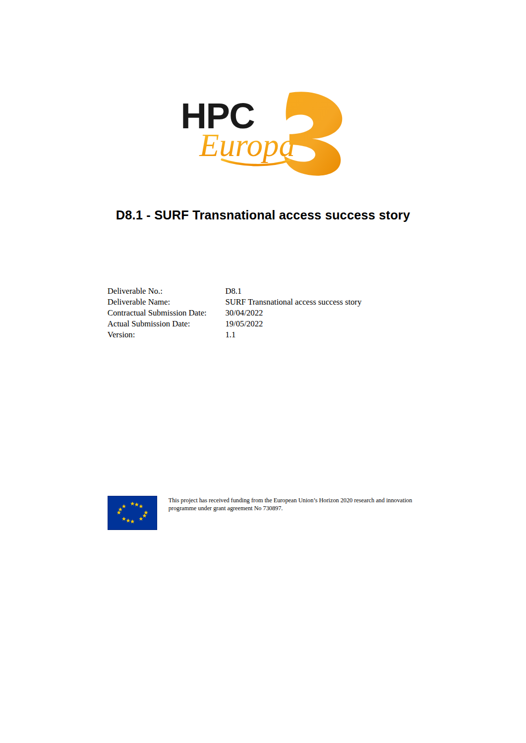HPC Europa
D8.1 - SURF Transnational access success story
| Deliverable No.: | D8.1 |
| Deliverable Name: | SURF Transnational access success story |
| Contractual Submission Date: | 30/04/2022 |
| Actual Submission Date: | 19/05/2022 |
| Version: | 1.1 |
This project has received funding from the European Union’s Horizon 2020 research and innovation programme under grant agreement No 730897.